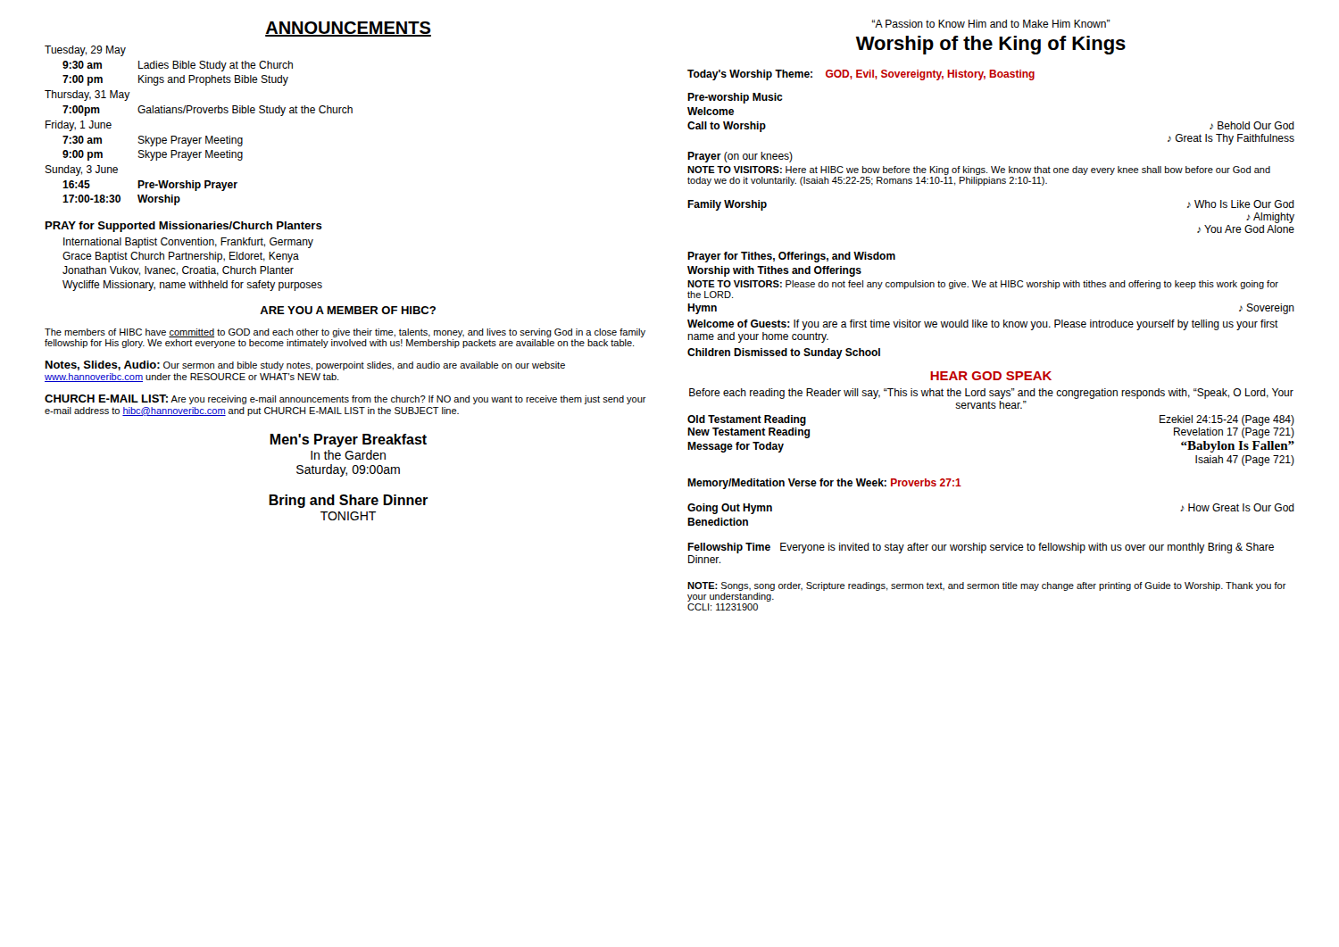ANNOUNCEMENTS
Tuesday, 29 May
| 9:30 am | Ladies Bible Study at the Church |
| 7:00 pm | Kings and Prophets Bible Study |
Thursday, 31 May
| 7:00pm | Galatians/Proverbs Bible Study at the Church |
Friday, 1 June
| 7:30 am | Skype Prayer Meeting |
| 9:00 pm | Skype Prayer Meeting |
Sunday, 3 June
| 16:45 | Pre-Worship Prayer |
| 17:00-18:30 | Worship |
PRAY for Supported Missionaries/Church Planters
International Baptist Convention, Frankfurt, Germany
Grace Baptist Church Partnership, Eldoret, Kenya
Jonathan Vukov, Ivanec, Croatia, Church Planter
Wycliffe Missionary, name withheld for safety purposes
ARE YOU A MEMBER OF HIBC?
The members of HIBC have committed to GOD and each other to give their time, talents, money, and lives to serving God in a close family fellowship for His glory. We exhort everyone to become intimately involved with us! Membership packets are available on the back table.
Notes, Slides, Audio: Our sermon and bible study notes, powerpoint slides, and audio are available on our website www.hannoveribc.com under the RESOURCE or WHAT's NEW tab.
CHURCH E-MAIL LIST: Are you receiving e-mail announcements from the church? If NO and you want to receive them just send your e-mail address to hibc@hannoveribc.com and put CHURCH E-MAIL LIST in the SUBJECT line.
Men's Prayer Breakfast
In the Garden
Saturday, 09:00am
Bring and Share Dinner
TONIGHT
“A Passion to Know Him and to Make Him Known”
Worship of the King of Kings
Today's Worship Theme: GOD, Evil, Sovereignty, History, Boasting
Pre-worship Music
Welcome
Call to Worship
♪ Behold Our God
♪ Great Is Thy Faithfulness
Prayer (on our knees)
NOTE TO VISITORS: Here at HIBC we bow before the King of kings. We know that one day every knee shall bow before our God and today we do it voluntarily. (Isaiah 45:22-25; Romans 14:10-11, Philippians 2:10-11).
Family Worship
♪ Who Is Like Our God
♪ Almighty
♪ You Are God Alone
Prayer for Tithes, Offerings, and Wisdom
Worship with Tithes and Offerings
NOTE TO VISITORS: Please do not feel any compulsion to give. We at HIBC worship with tithes and offering to keep this work going for the LORD.
Hymn
♪ Sovereign
Welcome of Guests: If you are a first time visitor we would like to know you. Please introduce yourself by telling us your first name and your home country.
Children Dismissed to Sunday School
HEAR GOD SPEAK
Before each reading the Reader will say, “This is what the Lord says” and the congregation responds with, “Speak, O Lord, Your servants hear.”
Old Testament Reading Ezekiel 24:15-24 (Page 484)
New Testament Reading Revelation 17 (Page 721)
Message for Today “Babylon Is Fallen”
Isaiah 47 (Page 721)
Memory/Meditation Verse for the Week: Proverbs 27:1
Going Out Hymn
♪ How Great Is Our God
Benediction
Fellowship Time Everyone is invited to stay after our worship service to fellowship with us over our monthly Bring & Share Dinner.
NOTE: Songs, song order, Scripture readings, sermon text, and sermon title may change after printing of Guide to Worship. Thank you for your understanding.
CCLI: 11231900